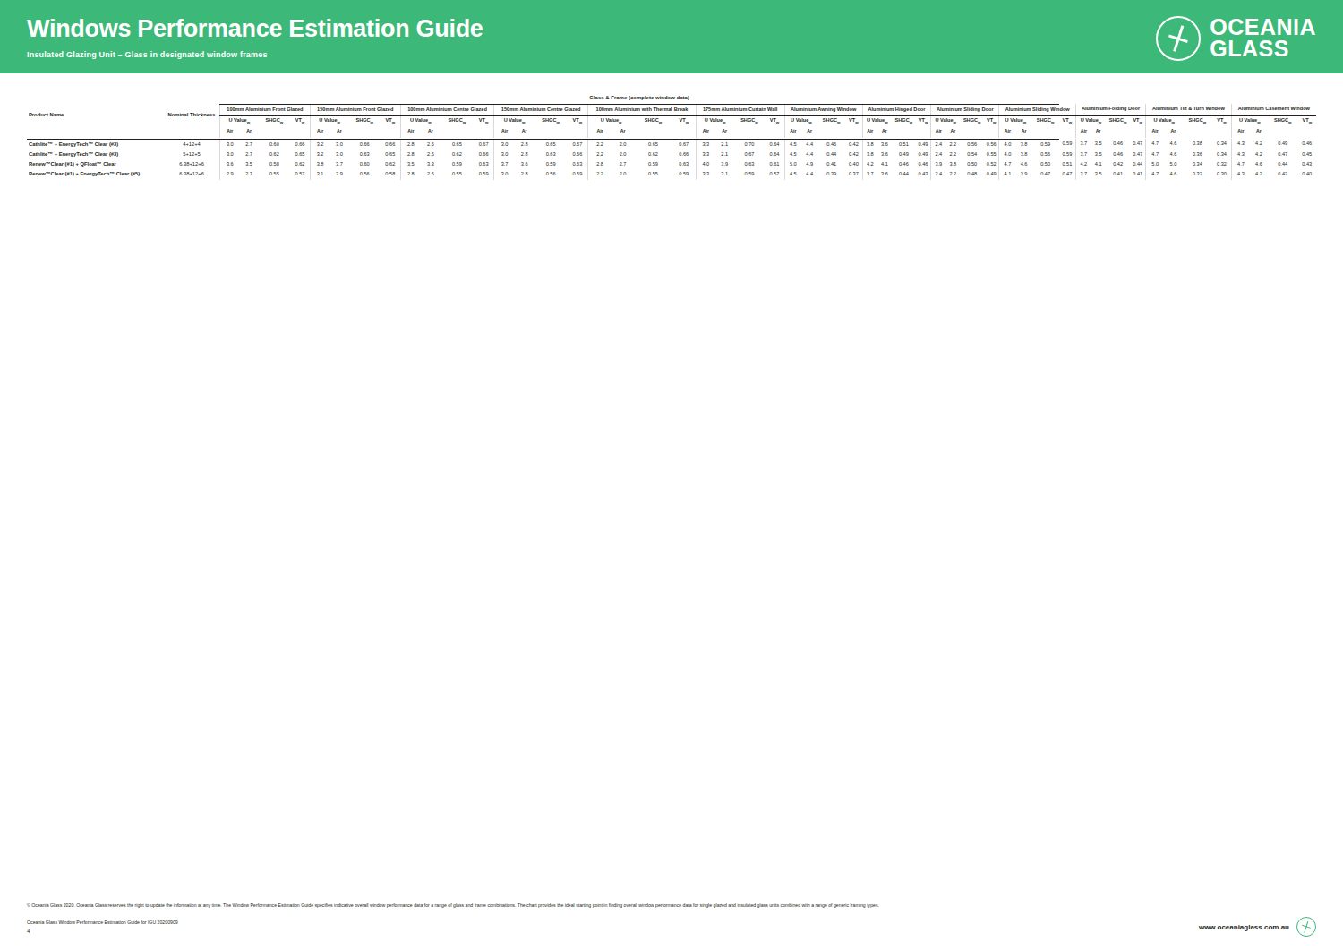Windows Performance Estimation Guide
Insulated Glazing Unit – Glass in designated window frames
OCEANIA GLASS
| Product Name | Nominal Thickness | Glass & Frame (complete window data) |
| --- | --- | --- |
| 100mm Aluminium Front Glazed | 150mm Aluminium Front Glazed | 100mm Aluminium Centre Glazed | 150mm Aluminium Centre Glazed | 100mm Aluminium with Thermal Break | 175mm Aluminium Curtain Wall | Aluminium Awning Window | Aluminium Hinged Door | Aluminium Sliding Door | Aluminium Sliding Window | Aluminium Folding Door | Aluminium Tilt & Turn Window | Aluminium Casement Window |
| U Value w | SHGC w | VT w | U Value w | SHGC w | VT w | U Value w | SHGC w | VT w | U Value w | SHGC w | VT w | U Value w | SHGC w | VT w | U Value w | SHGC w | VT w | U Value w | SHGC w | VT w | U Value w | SHGC w | VT w | U Value w | SHGC w | VT w | U Value w | SHGC w | VT w | U Value w | SHGC w | VT w | U Value w | SHGC w | VT w | U Value w | SHGC w | VT w |
| Air | Ar | | | Air | Ar | | | Air | Ar | | | Air | Ar | | | Air | Ar | | | Air | Ar | | | Air | Ar | | | Air | Ar | | | Air | Ar | | | Air | Ar | | | Air | Ar | | | Air | Ar | | | Air | Ar | | |
| Cathlite™ + EnergyTech™ Clear (#3) | 4+12+4 | 3.0 | 2.7 | 0.60 | 0.66 | 3.2 | 3.0 | 0.66 | 0.66 | 2.8 | 2.6 | 0.65 | 0.67 | 3.0 | 2.8 | 0.65 | 0.67 | 2.2 | 2.0 | 0.65 | 0.67 | 3.3 | 2.1 | 0.70 | 0.64 | 4.5 | 4.4 | 0.46 | 0.42 | 3.8 | 3.6 | 0.51 | 0.49 | 2.4 | 2.2 | 0.56 | 0.56 | 4.0 | 3.8 | 0.59 | 0.59 | 3.7 | 3.5 | 0.46 | 0.47 | 4.7 | 4.6 | 0.38 | 0.34 | 4.3 | 4.2 | 0.49 | 0.46 |
| Cathlite™ + EnergyTech™ Clear (#3) | 5+12+5 | 3.0 | 2.7 | 0.62 | 0.65 | 3.2 | 3.0 | 0.63 | 0.65 | 2.8 | 2.6 | 0.62 | 0.66 | 3.0 | 2.8 | 0.63 | 0.66 | 2.2 | 2.0 | 0.62 | 0.66 | 3.3 | 2.1 | 0.67 | 0.64 | 4.5 | 4.4 | 0.44 | 0.42 | 3.8 | 3.6 | 0.49 | 0.49 | 2.4 | 2.2 | 0.54 | 0.55 | 4.0 | 3.8 | 0.56 | 0.59 | 3.7 | 3.5 | 0.46 | 0.47 | 4.7 | 4.6 | 0.36 | 0.34 | 4.3 | 4.2 | 0.47 | 0.45 |
| Renew™Clear (#1) + QFloat™ Clear | 6.38+12+6 | 3.6 | 3.5 | 0.58 | 0.62 | 3.8 | 3.7 | 0.60 | 0.62 | 3.5 | 3.3 | 0.59 | 0.63 | 3.7 | 3.6 | 0.59 | 0.63 | 2.8 | 2.7 | 0.59 | 0.63 | 4.0 | 3.9 | 0.63 | 0.61 | 5.0 | 4.9 | 0.41 | 0.40 | 4.2 | 4.1 | 0.46 | 0.46 | 3.9 | 3.8 | 0.50 | 0.52 | 4.7 | 4.6 | 0.50 | 0.51 | 4.2 | 4.1 | 0.42 | 0.44 | 5.0 | 5.0 | 0.34 | 0.32 | 4.7 | 4.6 | 0.44 | 0.43 |
| Renew™Clear (#1) + EnergyTech™ Clear (#5) | 6.38+12+6 | 2.9 | 2.7 | 0.55 | 0.57 | 3.1 | 2.9 | 0.56 | 0.58 | 2.8 | 2.6 | 0.55 | 0.59 | 3.0 | 2.8 | 0.56 | 0.59 | 2.2 | 2.0 | 0.55 | 0.59 | 3.3 | 3.1 | 0.59 | 0.57 | 4.5 | 4.4 | 0.39 | 0.37 | 3.7 | 3.6 | 0.44 | 0.43 | 2.4 | 2.2 | 0.48 | 0.49 | 4.1 | 3.9 | 0.47 | 0.47 | 3.7 | 3.5 | 0.41 | 0.41 | 4.7 | 4.6 | 0.32 | 0.30 | 4.3 | 4.2 | 0.42 | 0.40 |
© Oceania Glass 2020. Oceania Glass reserves the right to update the information at any time. The Window Performance Estimation Guide specifies indicative overall window performance data for a range of glass and frame combinations. The chart provides the ideal starting point in finding overall window performance data for single glazed and insulated glass units combined with a range of generic framing types.
Oceania Glass Window Performance Estimation Guide for IGU 20200909
4
www.oceaniaglass.com.au